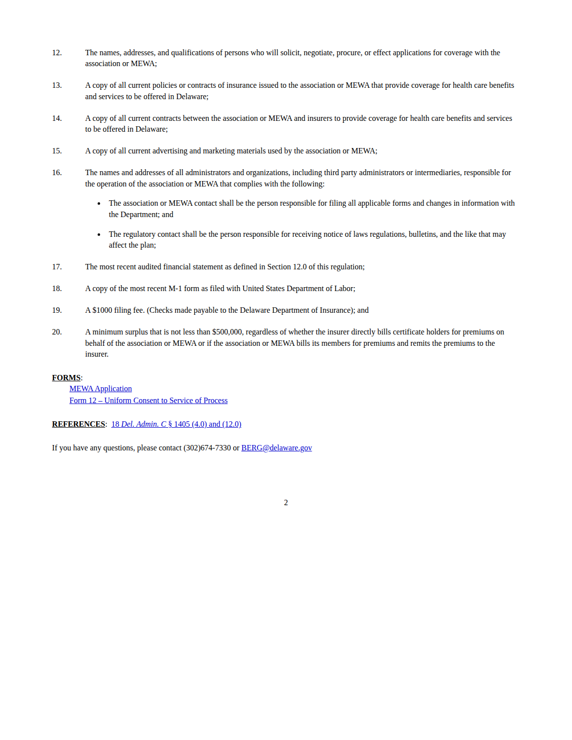12. The names, addresses, and qualifications of persons who will solicit, negotiate, procure, or effect applications for coverage with the association or MEWA;
13. A copy of all current policies or contracts of insurance issued to the association or MEWA that provide coverage for health care benefits and services to be offered in Delaware;
14. A copy of all current contracts between the association or MEWA and insurers to provide coverage for health care benefits and services to be offered in Delaware;
15. A copy of all current advertising and marketing materials used by the association or MEWA;
16. The names and addresses of all administrators and organizations, including third party administrators or intermediaries, responsible for the operation of the association or MEWA that complies with the following:
The association or MEWA contact shall be the person responsible for filing all applicable forms and changes in information with the Department; and
The regulatory contact shall be the person responsible for receiving notice of laws regulations, bulletins, and the like that may affect the plan;
17. The most recent audited financial statement as defined in Section 12.0 of this regulation;
18. A copy of the most recent M-1 form as filed with United States Department of Labor;
19. A $1000 filing fee. (Checks made payable to the Delaware Department of Insurance); and
20. A minimum surplus that is not less than $500,000, regardless of whether the insurer directly bills certificate holders for premiums on behalf of the association or MEWA or if the association or MEWA bills its members for premiums and remits the premiums to the insurer.
FORMS:
MEWA Application
Form 12 – Uniform Consent to Service of Process
REFERENCES: 18 Del. Admin. C § 1405 (4.0) and (12.0)
If you have any questions, please contact (302)674-7330 or BERG@delaware.gov
2